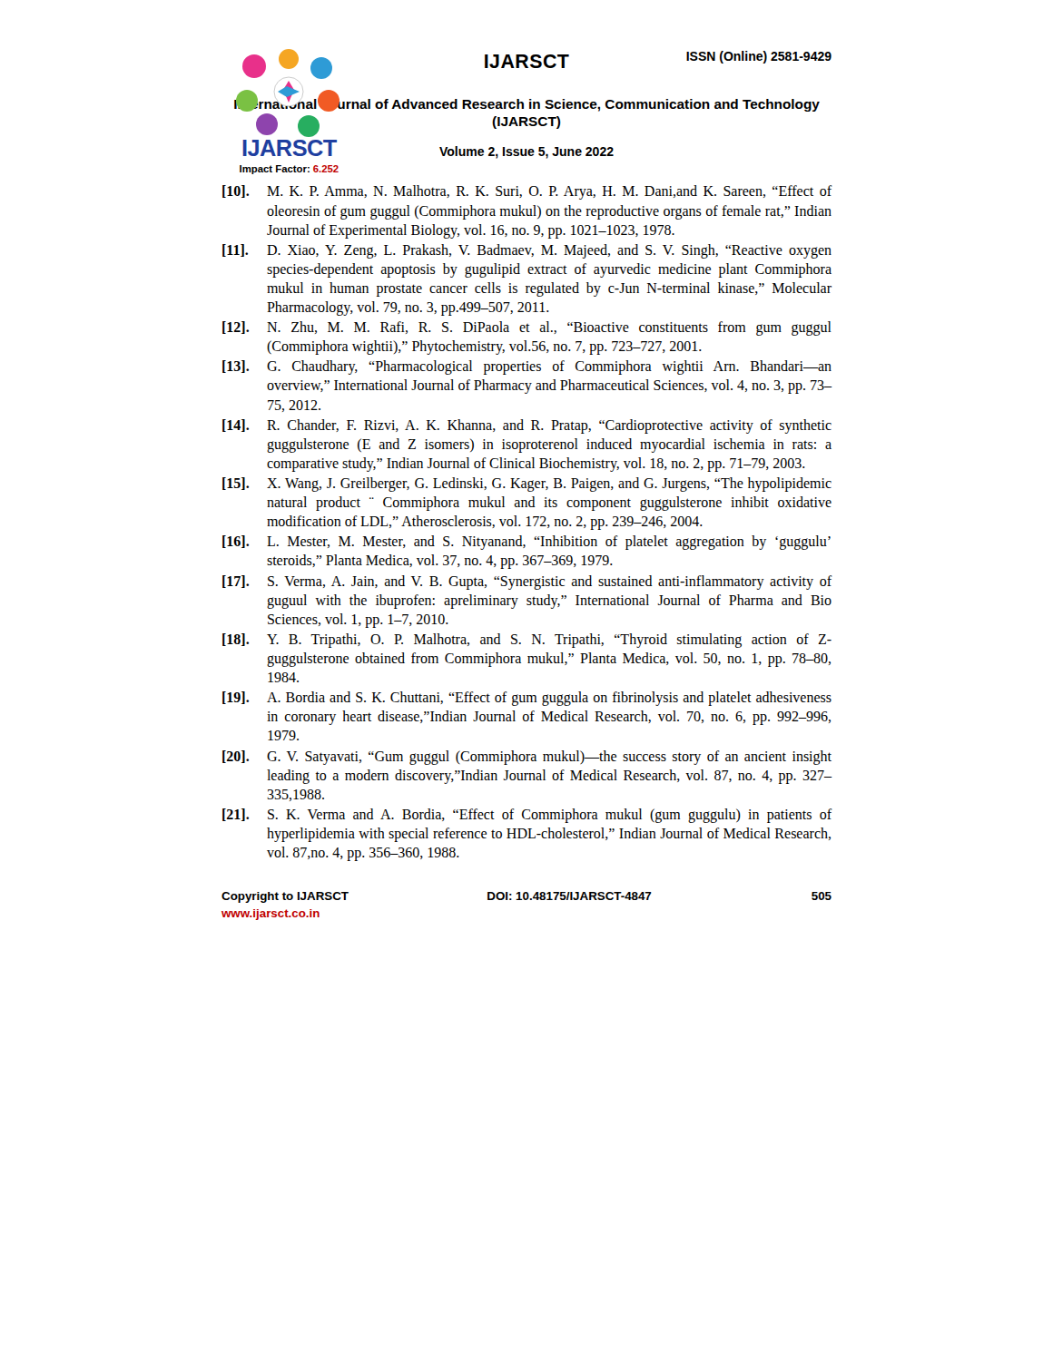IJARSCT
Impact Factor: 6.252
ISSN (Online) 2581-9429
IJARSCT
International Journal of Advanced Research in Science, Communication and Technology (IJARSCT)
Volume 2, Issue 5, June 2022
[10]. M. K. P. Amma, N. Malhotra, R. K. Suri, O. P. Arya, H. M. Dani,and K. Sareen, “Effect of oleoresin of gum guggul (Commiphora mukul) on the reproductive organs of female rat,” Indian Journal of Experimental Biology, vol. 16, no. 9, pp. 1021–1023, 1978.
[11]. D. Xiao, Y. Zeng, L. Prakash, V. Badmaev, M. Majeed, and S. V. Singh, “Reactive oxygen species-dependent apoptosis by gugulipid extract of ayurvedic medicine plant Commiphora mukul in human prostate cancer cells is regulated by c-Jun N-terminal kinase,” Molecular Pharmacology, vol. 79, no. 3, pp.499–507, 2011.
[12]. N. Zhu, M. M. Rafi, R. S. DiPaola et al., “Bioactive constituents from gum guggul (Commiphora wightii),” Phytochemistry, vol.56, no. 7, pp. 723–727, 2001.
[13]. G. Chaudhary, “Pharmacological properties of Commiphora wightii Arn. Bhandari—an overview,” International Journal of Pharmacy and Pharmaceutical Sciences, vol. 4, no. 3, pp. 73–75, 2012.
[14]. R. Chander, F. Rizvi, A. K. Khanna, and R. Pratap, “Cardioprotective activity of synthetic guggulsterone (E and Z isomers) in isoproterenol induced myocardial ischemia in rats: a comparative study,” Indian Journal of Clinical Biochemistry, vol. 18, no. 2, pp. 71–79, 2003.
[15]. X. Wang, J. Greilberger, G. Ledinski, G. Kager, B. Paigen, and G. Jurgens, “The hypolipidemic natural product ¨ Commiphora mukul and its component guggulsterone inhibit oxidative modification of LDL,” Atherosclerosis, vol. 172, no. 2, pp. 239–246, 2004.
[16]. L. Mester, M. Mester, and S. Nityanand, “Inhibition of platelet aggregation by ‘guggulu’ steroids,” Planta Medica, vol. 37, no. 4, pp. 367–369, 1979.
[17]. S. Verma, A. Jain, and V. B. Gupta, “Synergistic and sustained anti-inflammatory activity of guguul with the ibuprofen: apreliminary study,” International Journal of Pharma and Bio Sciences, vol. 1, pp. 1–7, 2010.
[18]. Y. B. Tripathi, O. P. Malhotra, and S. N. Tripathi, “Thyroid stimulating action of Z-guggulsterone obtained from Commiphora mukul,” Planta Medica, vol. 50, no. 1, pp. 78–80, 1984.
[19]. A. Bordia and S. K. Chuttani, “Effect of gum guggula on fibrinolysis and platelet adhesiveness in coronary heart disease,”Indian Journal of Medical Research, vol. 70, no. 6, pp. 992–996, 1979.
[20]. G. V. Satyavati, “Gum guggul (Commiphora mukul)—the success story of an ancient insight leading to a modern discovery,”Indian Journal of Medical Research, vol. 87, no. 4, pp. 327–335,1988.
[21]. S. K. Verma and A. Bordia, “Effect of Commiphora mukul (gum guggulu) in patients of hyperlipidemia with special reference to HDL-cholesterol,” Indian Journal of Medical Research, vol. 87,no. 4, pp. 356–360, 1988.
Copyright to IJARSCT
www.ijarsct.co.in
DOI: 10.48175/IJARSCT-4847
505